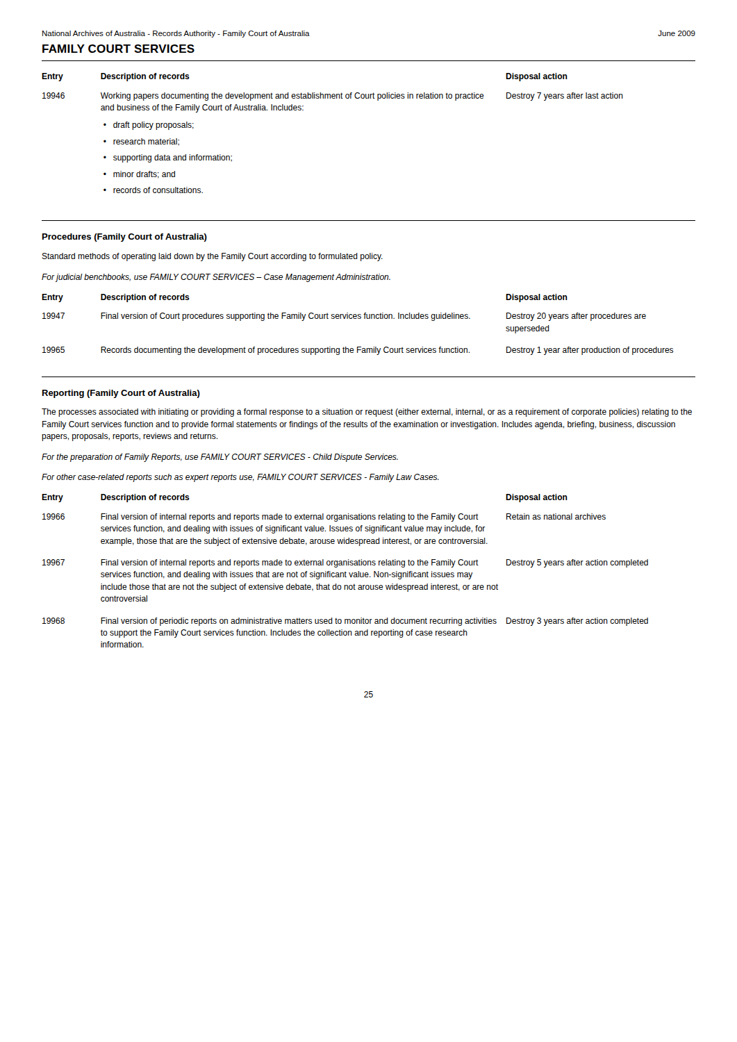National Archives of Australia - Records Authority - Family Court of Australia June 2009
FAMILY COURT SERVICES
| Entry | Description of records | Disposal action |
| --- | --- | --- |
| 19946 | Working papers documenting the development and establishment of Court policies in relation to practice and business of the Family Court of Australia. Includes: draft policy proposals; research material; supporting data and information; minor drafts; and records of consultations. | Destroy 7 years after last action |
Procedures (Family Court of Australia)
Standard methods of operating laid down by the Family Court according to formulated policy.
For judicial benchbooks, use FAMILY COURT SERVICES – Case Management Administration.
| Entry | Description of records | Disposal action |
| --- | --- | --- |
| 19947 | Final version of Court procedures supporting the Family Court services function. Includes guidelines. | Destroy 20 years after procedures are superseded |
| 19965 | Records documenting the development of procedures supporting the Family Court services function. | Destroy 1 year after production of procedures |
Reporting (Family Court of Australia)
The processes associated with initiating or providing a formal response to a situation or request (either external, internal, or as a requirement of corporate policies) relating to the Family Court services function and to provide formal statements or findings of the results of the examination or investigation. Includes agenda, briefing, business, discussion papers, proposals, reports, reviews and returns.
For the preparation of Family Reports, use FAMILY COURT SERVICES - Child Dispute Services.
For other case-related reports such as expert reports use, FAMILY COURT SERVICES - Family Law Cases.
| Entry | Description of records | Disposal action |
| --- | --- | --- |
| 19966 | Final version of internal reports and reports made to external organisations relating to the Family Court services function, and dealing with issues of significant value. Issues of significant value may include, for example, those that are the subject of extensive debate, arouse widespread interest, or are controversial. | Retain as national archives |
| 19967 | Final version of internal reports and reports made to external organisations relating to the Family Court services function, and dealing with issues that are not of significant value. Non-significant issues may include those that are not the subject of extensive debate, that do not arouse widespread interest, or are not controversial | Destroy 5 years after action completed |
| 19968 | Final version of periodic reports on administrative matters used to monitor and document recurring activities to support the Family Court services function. Includes the collection and reporting of case research information. | Destroy 3 years after action completed |
25